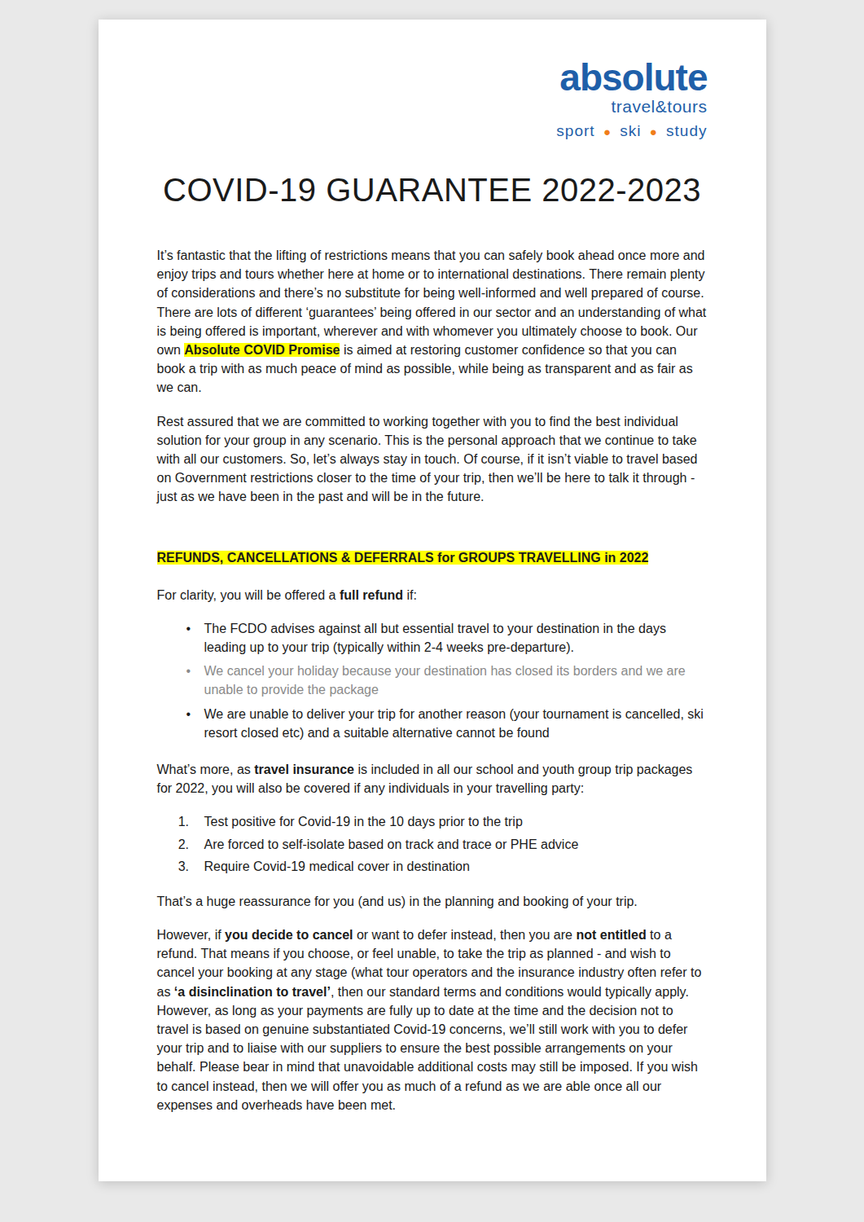absolute
travel&tours
sport ● ski ● study
COVID-19 GUARANTEE 2022-2023
It’s fantastic that the lifting of restrictions means that you can safely book ahead once more and enjoy trips and tours whether here at home or to international destinations. There remain plenty of considerations and there’s no substitute for being well-informed and well prepared of course. There are lots of different ‘guarantees’ being offered in our sector and an understanding of what is being offered is important, wherever and with whomever you ultimately choose to book. Our own Absolute COVID Promise is aimed at restoring customer confidence so that you can book a trip with as much peace of mind as possible, while being as transparent and as fair as we can.
Rest assured that we are committed to working together with you to find the best individual solution for your group in any scenario. This is the personal approach that we continue to take with all our customers. So, let’s always stay in touch. Of course, if it isn’t viable to travel based on Government restrictions closer to the time of your trip, then we’ll be here to talk it through - just as we have been in the past and will be in the future.
REFUNDS, CANCELLATIONS & DEFERRALS for GROUPS TRAVELLING in 2022
For clarity, you will be offered a full refund if:
The FCDO advises against all but essential travel to your destination in the days leading up to your trip (typically within 2-4 weeks pre-departure).
We cancel your holiday because your destination has closed its borders and we are unable to provide the package
We are unable to deliver your trip for another reason (your tournament is cancelled, ski resort closed etc) and a suitable alternative cannot be found
What’s more, as travel insurance is included in all our school and youth group trip packages for 2022, you will also be covered if any individuals in your travelling party:
Test positive for Covid-19 in the 10 days prior to the trip
Are forced to self-isolate based on track and trace or PHE advice
Require Covid-19 medical cover in destination
That’s a huge reassurance for you (and us) in the planning and booking of your trip.
However, if you decide to cancel or want to defer instead, then you are not entitled to a refund. That means if you choose, or feel unable, to take the trip as planned - and wish to cancel your booking at any stage (what tour operators and the insurance industry often refer to as ‘a disinclination to travel’, then our standard terms and conditions would typically apply. However, as long as your payments are fully up to date at the time and the decision not to travel is based on genuine substantiated Covid-19 concerns, we’ll still work with you to defer your trip and to liaise with our suppliers to ensure the best possible arrangements on your behalf. Please bear in mind that unavoidable additional costs may still be imposed. If you wish to cancel instead, then we will offer you as much of a refund as we are able once all our expenses and overheads have been met.